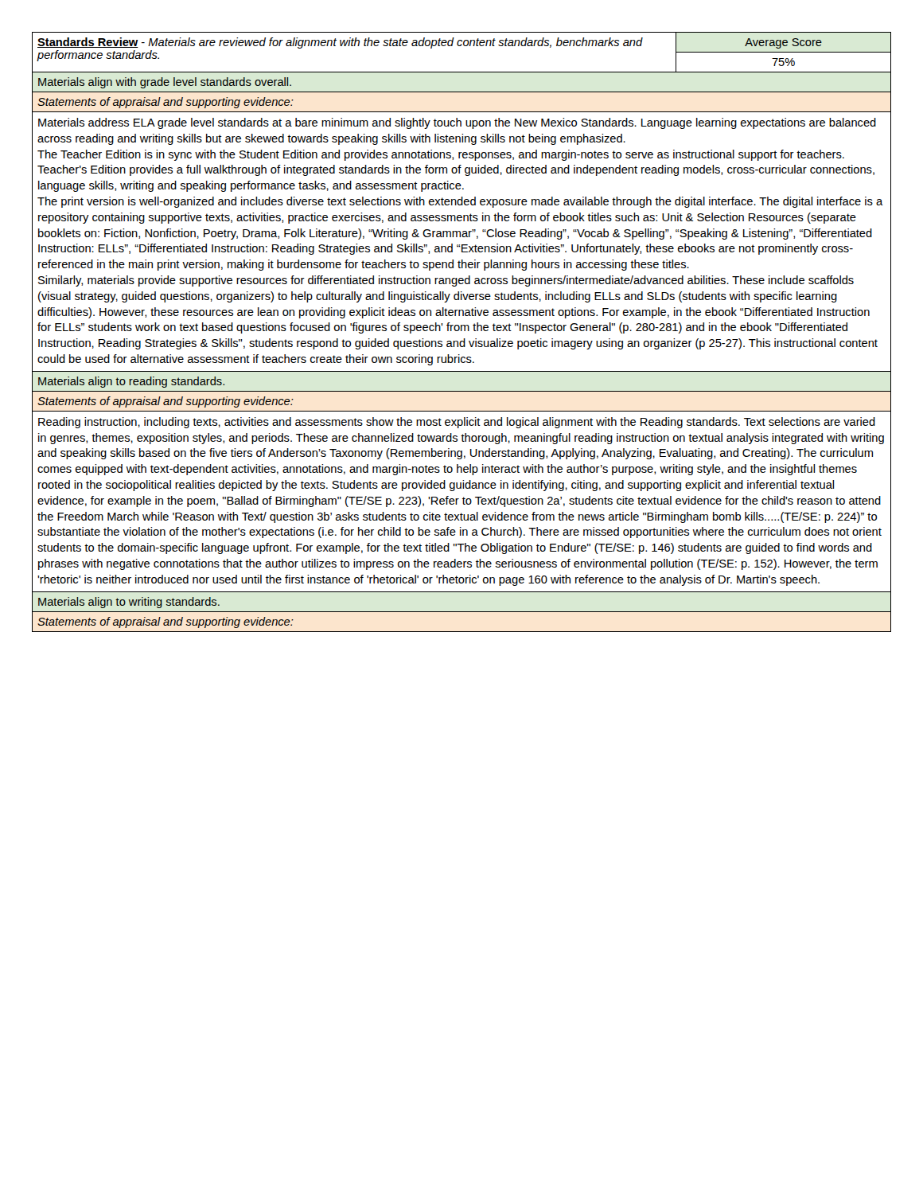| Standards Review - Materials are reviewed for alignment with the state adopted content standards, benchmarks and performance standards. | Average Score |
| 75% |
| Materials align with grade level standards overall. |
| Statements of appraisal and supporting evidence: |
| Materials address ELA grade level standards at a bare minimum and slightly touch upon the New Mexico Standards. Language learning expectations are balanced across reading and writing skills but are skewed towards speaking skills with listening skills not being emphasized. The Teacher Edition is in sync with the Student Edition and provides annotations, responses, and margin-notes to serve as instructional support for teachers. Teacher's Edition provides a full walkthrough of integrated standards in the form of guided, directed and independent reading models, cross-curricular connections, language skills, writing and speaking performance tasks, and assessment practice. The print version is well-organized and includes diverse text selections with extended exposure made available through the digital interface. The digital interface is a repository containing supportive texts, activities, practice exercises, and assessments in the form of ebook titles such as: Unit & Selection Resources (separate booklets on: Fiction, Nonfiction, Poetry, Drama, Folk Literature), “Writing & Grammar”, “Close Reading”, “Vocab & Spelling”, “Speaking & Listening”, “Differentiated Instruction: ELLs”, “Differentiated Instruction: Reading Strategies and Skills”, and “Extension Activities”. Unfortunately, these ebooks are not prominently cross-referenced in the main print version, making it burdensome for teachers to spend their planning hours in accessing these titles. Similarly, materials provide supportive resources for differentiated instruction ranged across beginners/intermediate/advanced abilities. These include scaffolds (visual strategy, guided questions, organizers) to help culturally and linguistically diverse students, including ELLs and SLDs (students with specific learning difficulties). However, these resources are lean on providing explicit ideas on alternative assessment options. For example, in the ebook “Differentiated Instruction for ELLs” students work on text based questions focused on 'figures of speech' from the text "Inspector General" (p. 280-281) and in the ebook "Differentiated Instruction, Reading Strategies & Skills", students respond to guided questions and visualize poetic imagery using an organizer (p 25-27). This instructional content could be used for alternative assessment if teachers create their own scoring rubrics. |
| Materials align to reading standards. |
| Statements of appraisal and supporting evidence: |
| Reading instruction, including texts, activities and assessments show the most explicit and logical alignment with the Reading standards. Text selections are varied in genres, themes, exposition styles, and periods. These are channelized towards thorough, meaningful reading instruction on textual analysis integrated with writing and speaking skills based on the five tiers of Anderson’s Taxonomy (Remembering, Understanding, Applying, Analyzing, Evaluating, and Creating). The curriculum comes equipped with text-dependent activities, annotations, and margin-notes to help interact with the author’s purpose, writing style, and the insightful themes rooted in the sociopolitical realities depicted by the texts. Students are provided guidance in identifying, citing, and supporting explicit and inferential textual evidence, for example in the poem, "Ballad of Birmingham" (TE/SE p. 223), 'Refer to Text/question 2a’, students cite textual evidence for the child's reason to attend the Freedom March while 'Reason with Text/ question 3b’ asks students to cite textual evidence from the news article "Birmingham bomb kills.....(TE/SE: p. 224)” to substantiate the violation of the mother's expectations (i.e. for her child to be safe in a Church). There are missed opportunities where the curriculum does not orient students to the domain-specific language upfront. For example, for the text titled "The Obligation to Endure" (TE/SE: p. 146) students are guided to find words and phrases with negative connotations that the author utilizes to impress on the readers the seriousness of environmental pollution (TE/SE: p. 152). However, the term 'rhetoric' is neither introduced nor used until the first instance of 'rhetorical' or 'rhetoric' on page 160 with reference to the analysis of Dr. Martin's speech. |
| Materials align to writing standards. |
| Statements of appraisal and supporting evidence: |